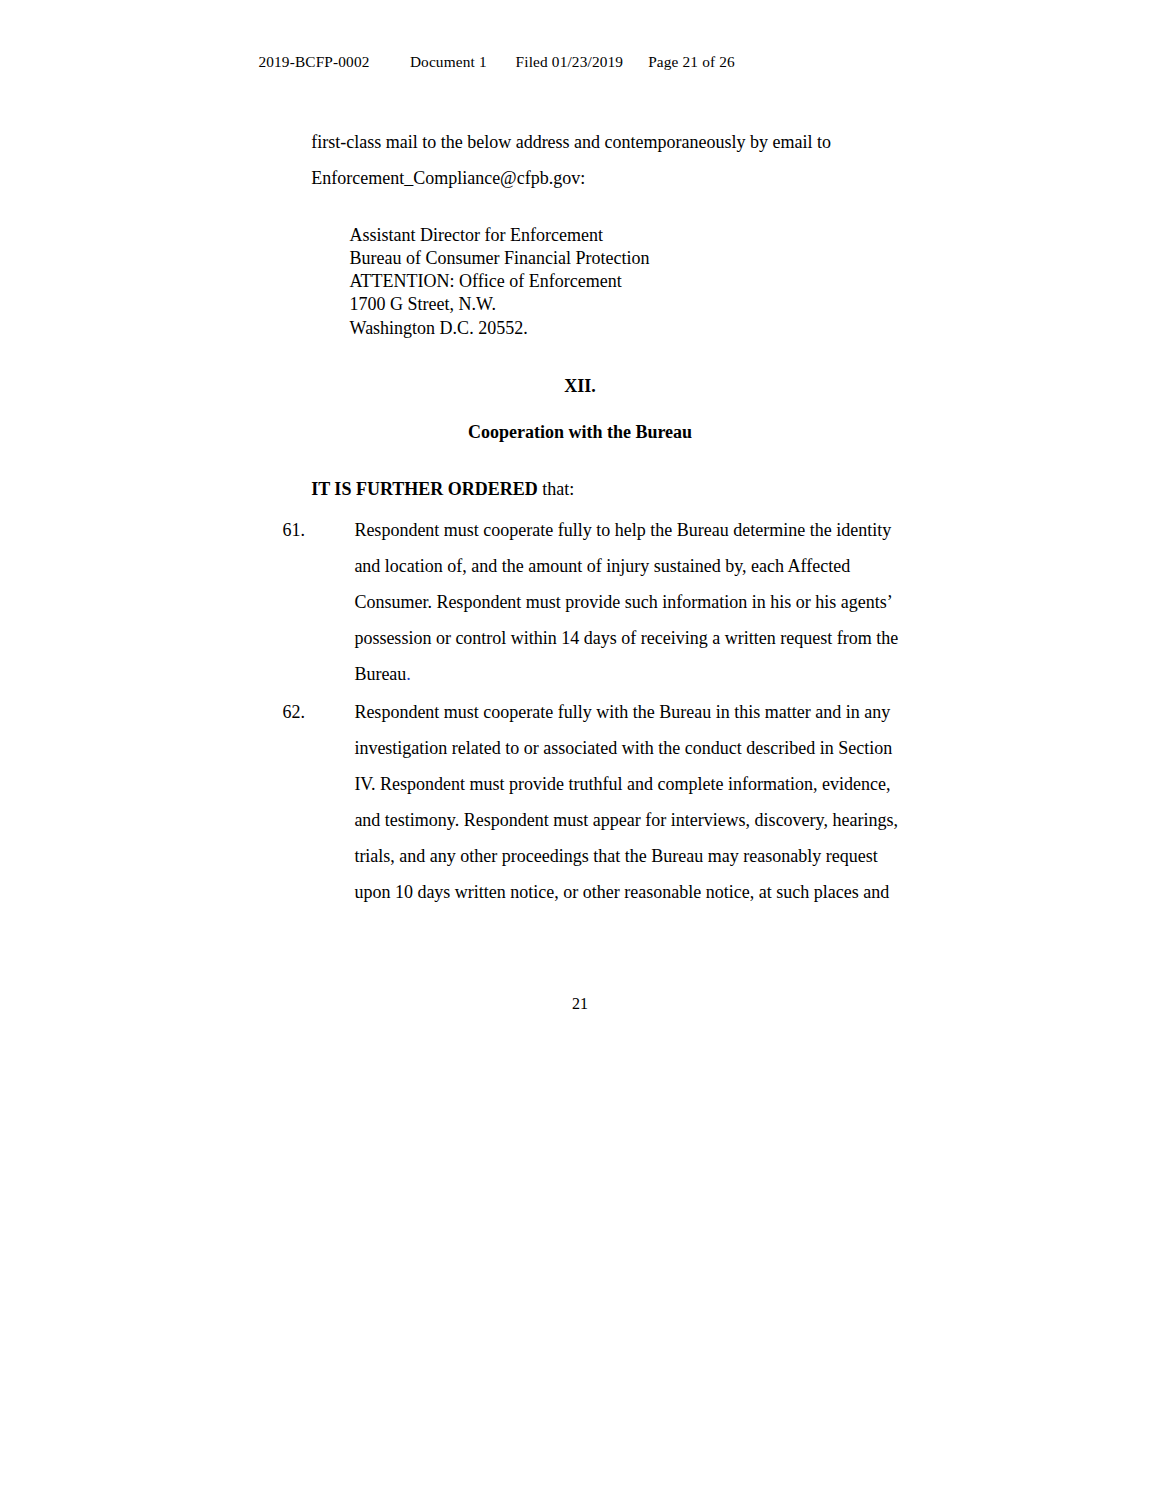2019-BCFP-0002 Document 1 Filed 01/23/2019 Page 21 of 26
first-class mail to the below address and contemporaneously by email to
Enforcement_Compliance@cfpb.gov:
Assistant Director for Enforcement
Bureau of Consumer Financial Protection
ATTENTION: Office of Enforcement
1700 G Street, N.W.
Washington D.C. 20552.
XII.
Cooperation with the Bureau
IT IS FURTHER ORDERED that:
61. Respondent must cooperate fully to help the Bureau determine the identity and location of, and the amount of injury sustained by, each Affected Consumer. Respondent must provide such information in his or his agents’ possession or control within 14 days of receiving a written request from the Bureau.
62. Respondent must cooperate fully with the Bureau in this matter and in any investigation related to or associated with the conduct described in Section IV. Respondent must provide truthful and complete information, evidence, and testimony. Respondent must appear for interviews, discovery, hearings, trials, and any other proceedings that the Bureau may reasonably request upon 10 days written notice, or other reasonable notice, at such places and
21